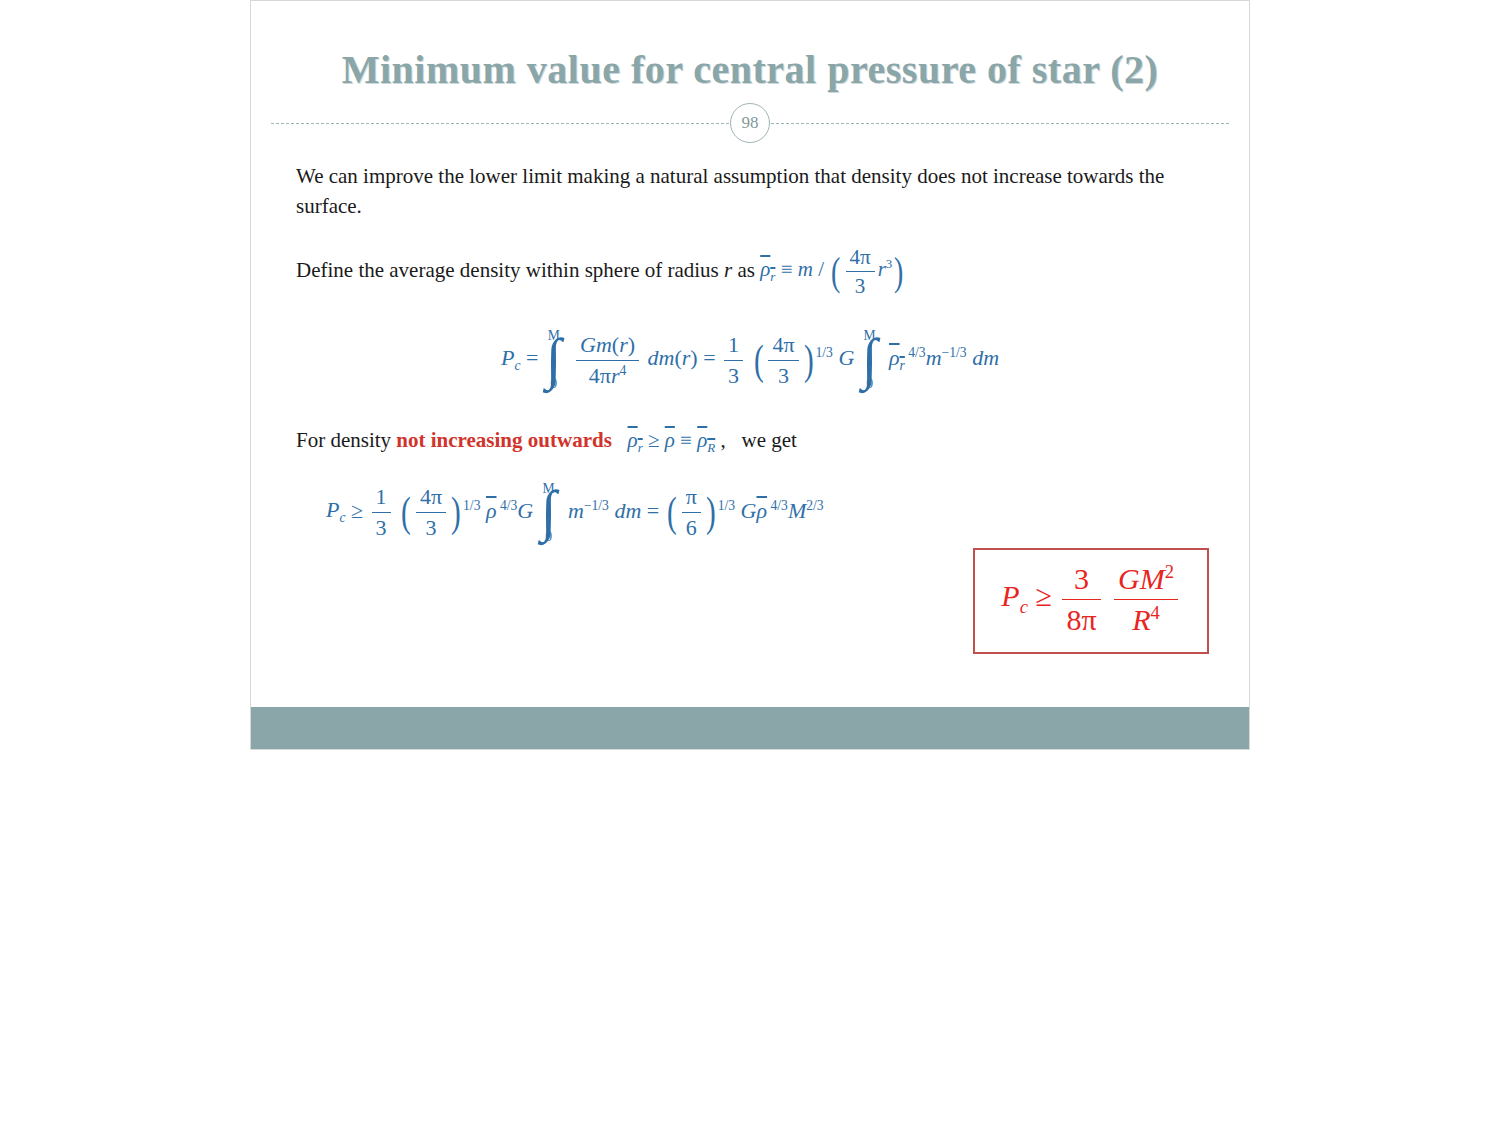Minimum value for central pressure of star (2)
98
We can improve the lower limit making a natural assumption that density does not increase towards the surface.
Define the average density within sphere of radius r as ρr ≡ m / (4π 3 r3)
Pc = M∫0 Gm(r) 4πr4 dm(r) = 13 (4π 3)1/3 G M∫0 ρr 4/3m−1/3 dm
For density not increasing outwards ρr ≥ ρ ≡ ρR , we get
Pc ≥ 13 (4π 3)1/3 ρ 4/3G M∫0 m−1/3 dm = (π 6)1/3 Gρ 4/3M2/3
Pc ≥ 38π GM2 R4